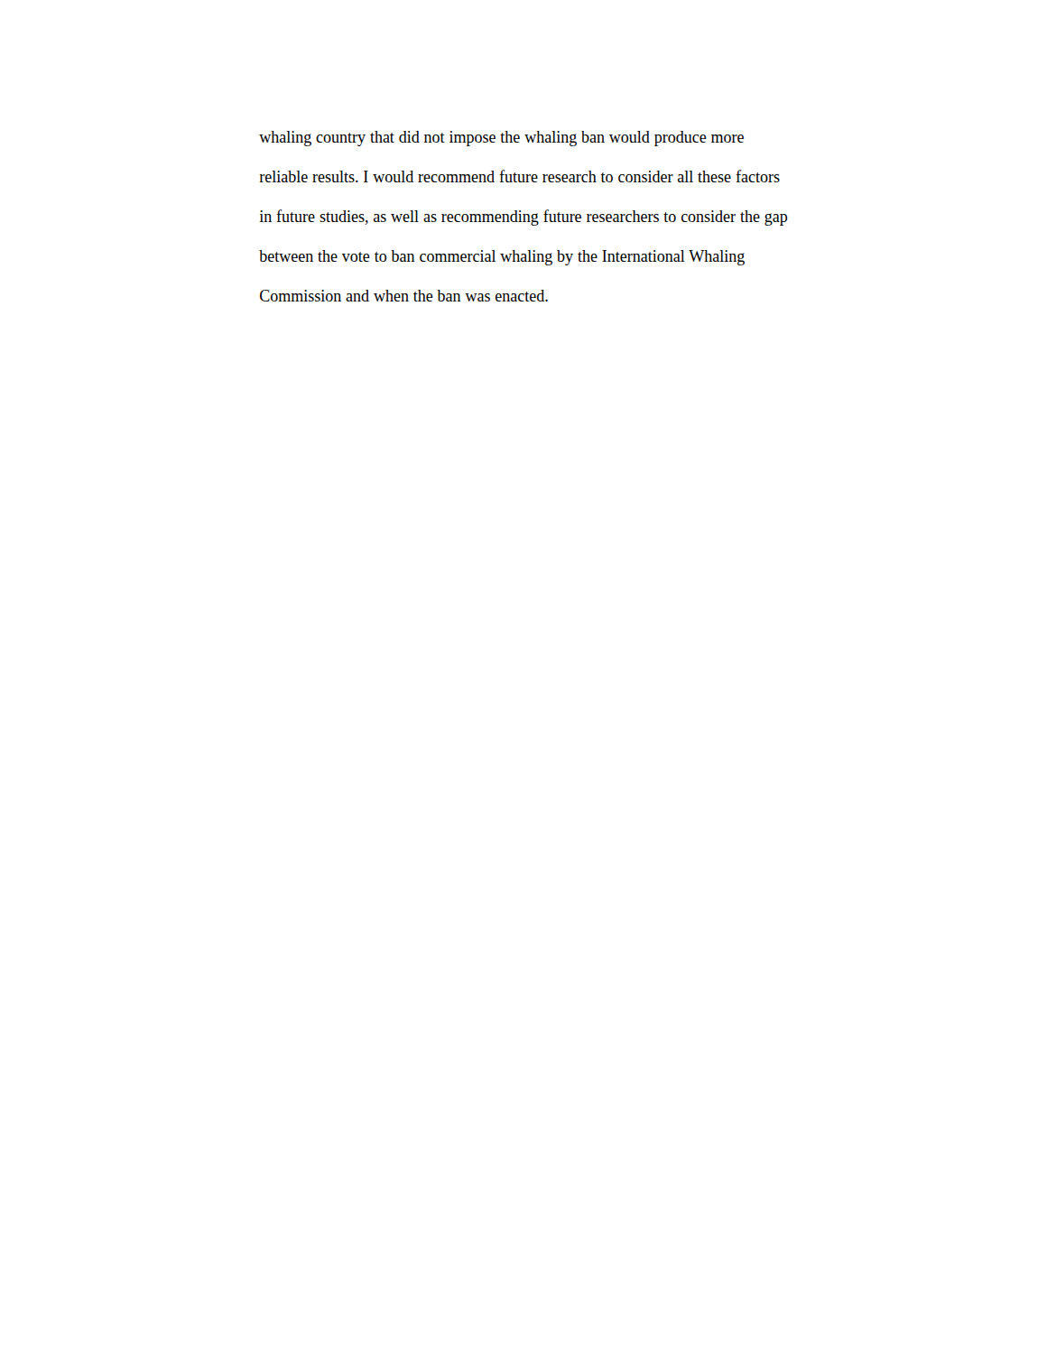whaling country that did not impose the whaling ban would produce more reliable results. I would recommend future research to consider all these factors in future studies, as well as recommending future researchers to consider the gap between the vote to ban commercial whaling by the International Whaling Commission and when the ban was enacted.